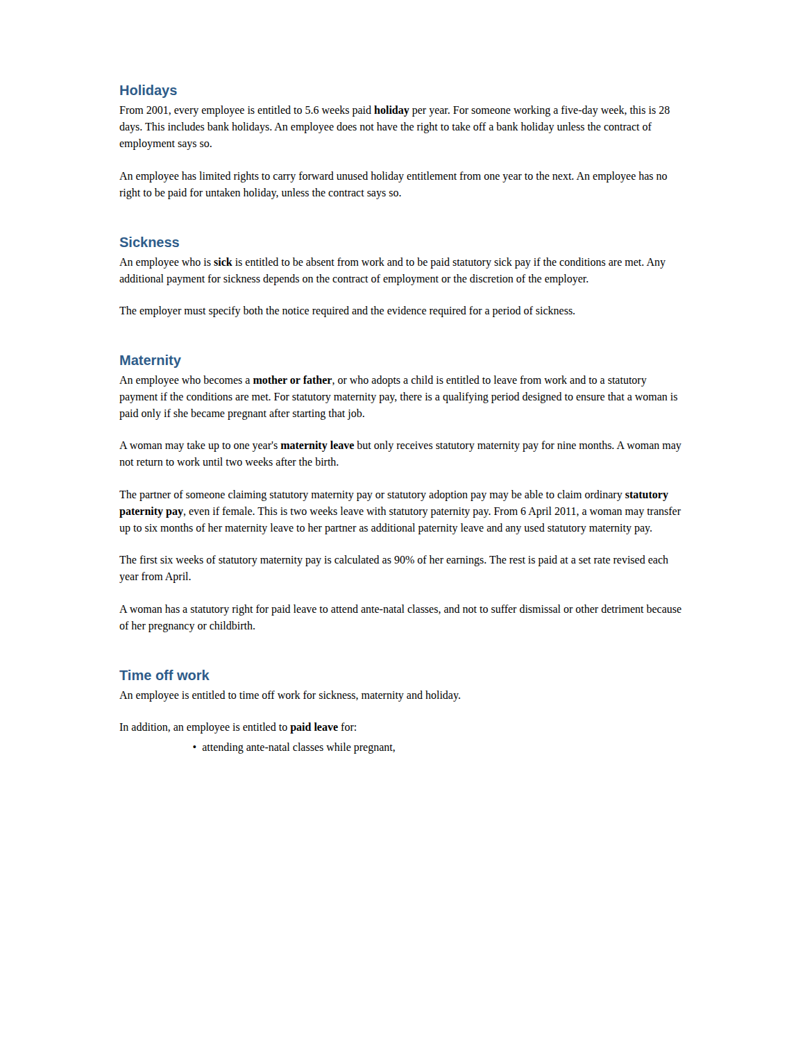Holidays
From 2001, every employee is entitled to 5.6 weeks paid holiday per year. For someone working a five-day week, this is 28 days. This includes bank holidays. An employee does not have the right to take off a bank holiday unless the contract of employment says so.
An employee has limited rights to carry forward unused holiday entitlement from one year to the next. An employee has no right to be paid for untaken holiday, unless the contract says so.
Sickness
An employee who is sick is entitled to be absent from work and to be paid statutory sick pay if the conditions are met. Any additional payment for sickness depends on the contract of employment or the discretion of the employer.
The employer must specify both the notice required and the evidence required for a period of sickness.
Maternity
An employee who becomes a mother or father, or who adopts a child is entitled to leave from work and to a statutory payment if the conditions are met. For statutory maternity pay, there is a qualifying period designed to ensure that a woman is paid only if she became pregnant after starting that job.
A woman may take up to one year's maternity leave but only receives statutory maternity pay for nine months. A woman may not return to work until two weeks after the birth.
The partner of someone claiming statutory maternity pay or statutory adoption pay may be able to claim ordinary statutory paternity pay, even if female. This is two weeks leave with statutory paternity pay. From 6 April 2011, a woman may transfer up to six months of her maternity leave to her partner as additional paternity leave and any used statutory maternity pay.
The first six weeks of statutory maternity pay is calculated as 90% of her earnings. The rest is paid at a set rate revised each year from April.
A woman has a statutory right for paid leave to attend ante-natal classes, and not to suffer dismissal or other detriment because of her pregnancy or childbirth.
Time off work
An employee is entitled to time off work for sickness, maternity and holiday.
In addition, an employee is entitled to paid leave for:
attending ante-natal classes while pregnant,